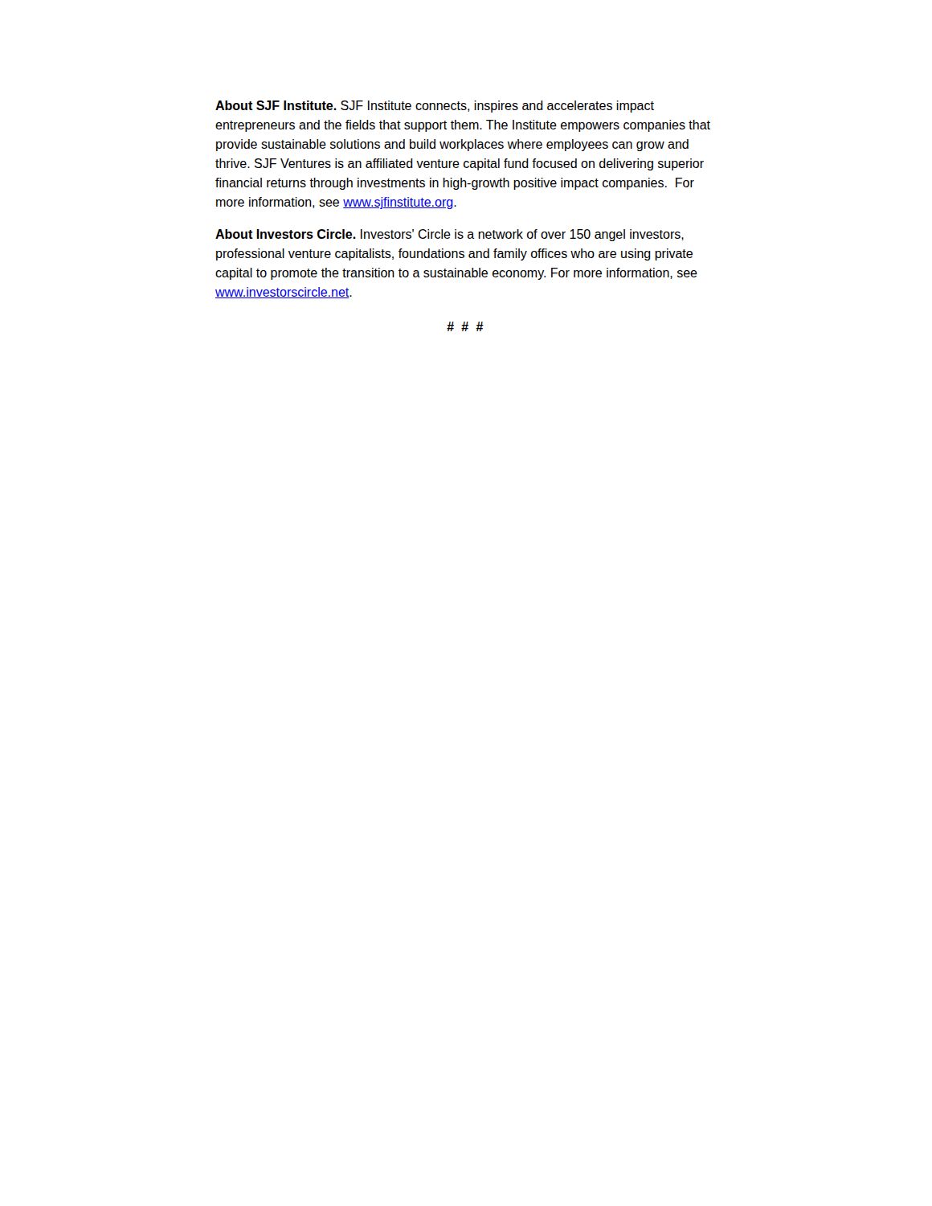About SJF Institute. SJF Institute connects, inspires and accelerates impact entrepreneurs and the fields that support them. The Institute empowers companies that provide sustainable solutions and build workplaces where employees can grow and thrive. SJF Ventures is an affiliated venture capital fund focused on delivering superior financial returns through investments in high-growth positive impact companies. For more information, see www.sjfinstitute.org.
About Investors Circle. Investors' Circle is a network of over 150 angel investors, professional venture capitalists, foundations and family offices who are using private capital to promote the transition to a sustainable economy. For more information, see www.investorscircle.net.
# # #